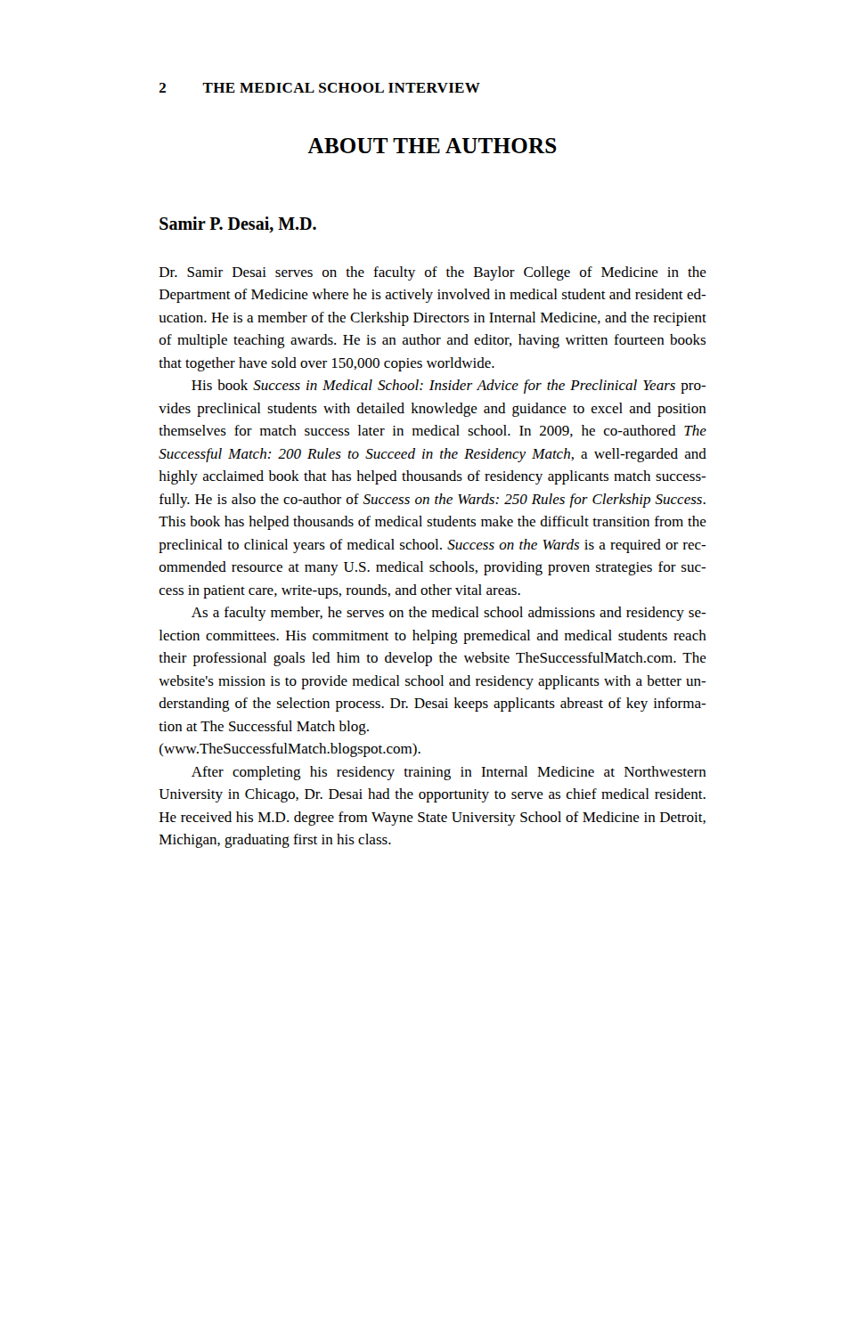2 THE MEDICAL SCHOOL INTERVIEW
ABOUT THE AUTHORS
Samir P. Desai, M.D.
Dr. Samir Desai serves on the faculty of the Baylor College of Medicine in the Department of Medicine where he is actively involved in medical student and resident education. He is a member of the Clerkship Directors in Internal Medicine, and the recipient of multiple teaching awards. He is an author and editor, having written fourteen books that together have sold over 150,000 copies worldwide.
His book Success in Medical School: Insider Advice for the Preclinical Years provides preclinical students with detailed knowledge and guidance to excel and position themselves for match success later in medical school. In 2009, he co-authored The Successful Match: 200 Rules to Succeed in the Residency Match, a well-regarded and highly acclaimed book that has helped thousands of residency applicants match successfully. He is also the co-author of Success on the Wards: 250 Rules for Clerkship Success. This book has helped thousands of medical students make the difficult transition from the preclinical to clinical years of medical school. Success on the Wards is a required or recommended resource at many U.S. medical schools, providing proven strategies for success in patient care, write-ups, rounds, and other vital areas.
As a faculty member, he serves on the medical school admissions and residency selection committees. His commitment to helping premedical and medical students reach their professional goals led him to develop the website TheSuccessfulMatch.com. The website's mission is to provide medical school and residency applicants with a better understanding of the selection process. Dr. Desai keeps applicants abreast of key information at The Successful Match blog.
(www.TheSuccessfulMatch.blogspot.com).
After completing his residency training in Internal Medicine at Northwestern University in Chicago, Dr. Desai had the opportunity to serve as chief medical resident. He received his M.D. degree from Wayne State University School of Medicine in Detroit, Michigan, graduating first in his class.